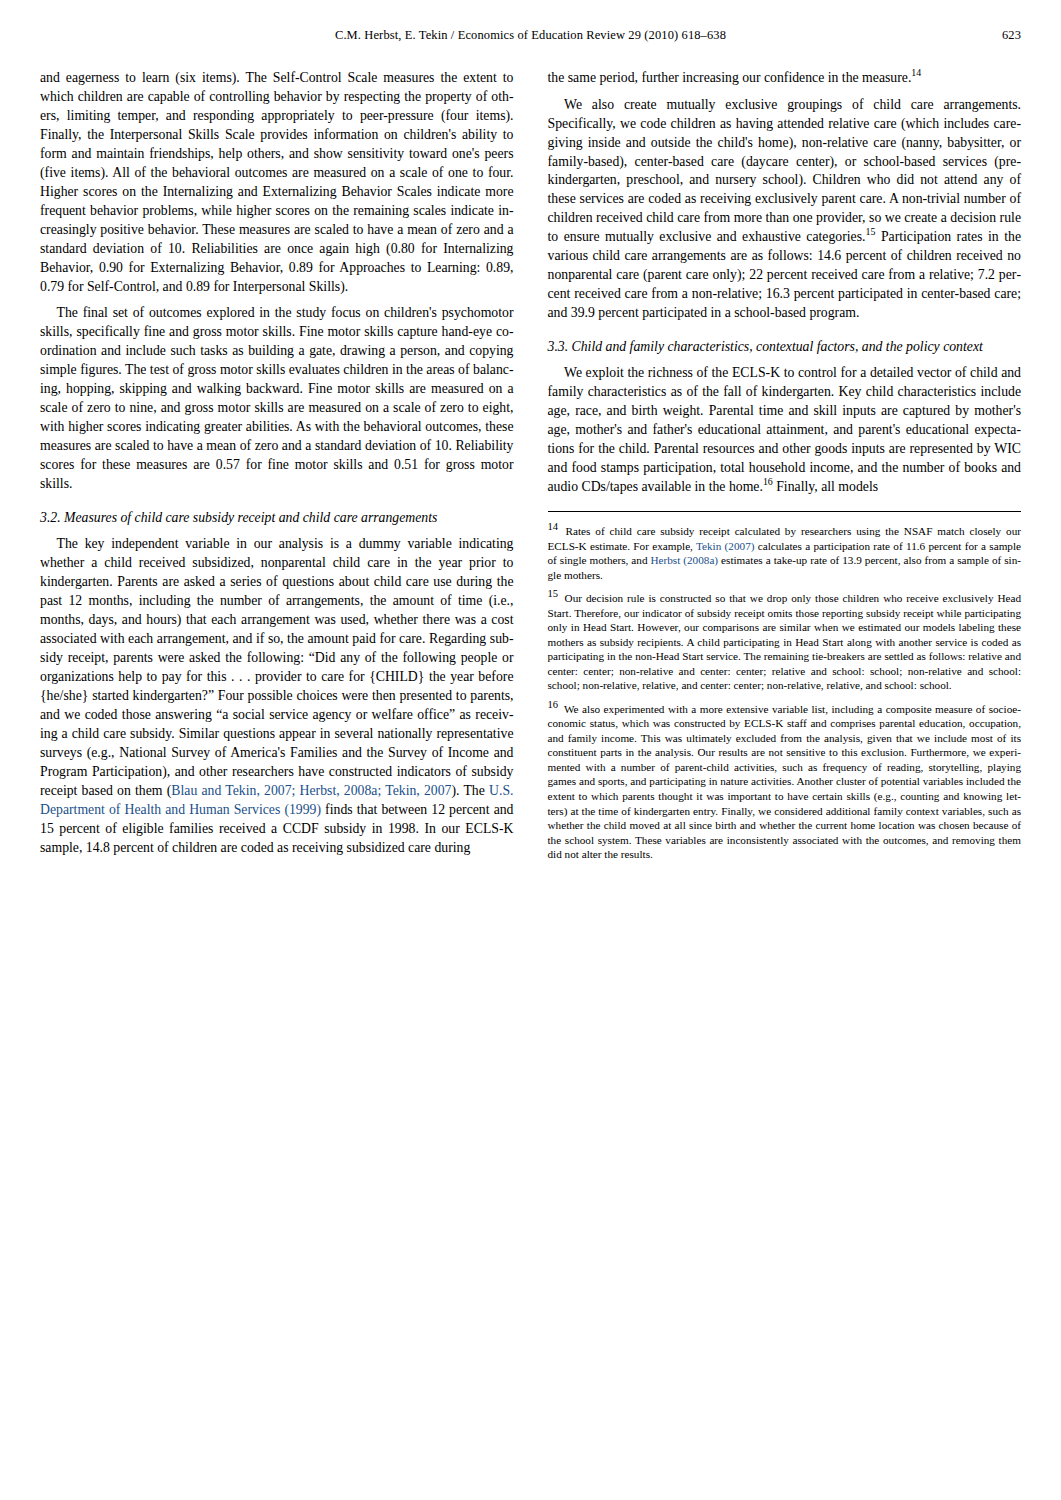C.M. Herbst, E. Tekin / Economics of Education Review 29 (2010) 618–638
623
and eagerness to learn (six items). The Self-Control Scale measures the extent to which children are capable of controlling behavior by respecting the property of others, limiting temper, and responding appropriately to peer-pressure (four items). Finally, the Interpersonal Skills Scale provides information on children's ability to form and maintain friendships, help others, and show sensitivity toward one's peers (five items). All of the behavioral outcomes are measured on a scale of one to four. Higher scores on the Internalizing and Externalizing Behavior Scales indicate more frequent behavior problems, while higher scores on the remaining scales indicate increasingly positive behavior. These measures are scaled to have a mean of zero and a standard deviation of 10. Reliabilities are once again high (0.80 for Internalizing Behavior, 0.90 for Externalizing Behavior, 0.89 for Approaches to Learning: 0.89, 0.79 for Self-Control, and 0.89 for Interpersonal Skills).
The final set of outcomes explored in the study focus on children's psychomotor skills, specifically fine and gross motor skills. Fine motor skills capture hand-eye coordination and include such tasks as building a gate, drawing a person, and copying simple figures. The test of gross motor skills evaluates children in the areas of balancing, hopping, skipping and walking backward. Fine motor skills are measured on a scale of zero to nine, and gross motor skills are measured on a scale of zero to eight, with higher scores indicating greater abilities. As with the behavioral outcomes, these measures are scaled to have a mean of zero and a standard deviation of 10. Reliability scores for these measures are 0.57 for fine motor skills and 0.51 for gross motor skills.
3.2. Measures of child care subsidy receipt and child care arrangements
The key independent variable in our analysis is a dummy variable indicating whether a child received subsidized, nonparental child care in the year prior to kindergarten. Parents are asked a series of questions about child care use during the past 12 months, including the number of arrangements, the amount of time (i.e., months, days, and hours) that each arrangement was used, whether there was a cost associated with each arrangement, and if so, the amount paid for care. Regarding subsidy receipt, parents were asked the following: “Did any of the following people or organizations help to pay for this . . . provider to care for {CHILD} the year before {he/she} started kindergarten?” Four possible choices were then presented to parents, and we coded those answering “a social service agency or welfare office” as receiving a child care subsidy. Similar questions appear in several nationally representative surveys (e.g., National Survey of America's Families and the Survey of Income and Program Participation), and other researchers have constructed indicators of subsidy receipt based on them (Blau and Tekin, 2007; Herbst, 2008a; Tekin, 2007). The U.S. Department of Health and Human Services (1999) finds that between 12 percent and 15 percent of eligible families received a CCDF subsidy in 1998. In our ECLS-K sample, 14.8 percent of children are coded as receiving subsidized care during
the same period, further increasing our confidence in the measure.14
We also create mutually exclusive groupings of child care arrangements. Specifically, we code children as having attended relative care (which includes caregiving inside and outside the child's home), non-relative care (nanny, babysitter, or family-based), center-based care (daycare center), or school-based services (pre-kindergarten, preschool, and nursery school). Children who did not attend any of these services are coded as receiving exclusively parent care. A non-trivial number of children received child care from more than one provider, so we create a decision rule to ensure mutually exclusive and exhaustive categories.15 Participation rates in the various child care arrangements are as follows: 14.6 percent of children received no nonparental care (parent care only); 22 percent received care from a relative; 7.2 percent received care from a non-relative; 16.3 percent participated in center-based care; and 39.9 percent participated in a school-based program.
3.3. Child and family characteristics, contextual factors, and the policy context
We exploit the richness of the ECLS-K to control for a detailed vector of child and family characteristics as of the fall of kindergarten. Key child characteristics include age, race, and birth weight. Parental time and skill inputs are captured by mother's age, mother's and father's educational attainment, and parent's educational expectations for the child. Parental resources and other goods inputs are represented by WIC and food stamps participation, total household income, and the number of books and audio CDs/tapes available in the home.16 Finally, all models
14 Rates of child care subsidy receipt calculated by researchers using the NSAF match closely our ECLS-K estimate. For example, Tekin (2007) calculates a participation rate of 11.6 percent for a sample of single mothers, and Herbst (2008a) estimates a take-up rate of 13.9 percent, also from a sample of single mothers.
15 Our decision rule is constructed so that we drop only those children who receive exclusively Head Start. Therefore, our indicator of subsidy receipt omits those reporting subsidy receipt while participating only in Head Start. However, our comparisons are similar when we estimated our models labeling these mothers as subsidy recipients. A child participating in Head Start along with another service is coded as participating in the non-Head Start service. The remaining tie-breakers are settled as follows: relative and center: center; non-relative and center: center; relative and school: school; non-relative and school: school; non-relative, relative, and center: center; non-relative, relative, and school: school.
16 We also experimented with a more extensive variable list, including a composite measure of socioeconomic status, which was constructed by ECLS-K staff and comprises parental education, occupation, and family income. This was ultimately excluded from the analysis, given that we include most of its constituent parts in the analysis. Our results are not sensitive to this exclusion. Furthermore, we experimented with a number of parent-child activities, such as frequency of reading, storytelling, playing games and sports, and participating in nature activities. Another cluster of potential variables included the extent to which parents thought it was important to have certain skills (e.g., counting and knowing letters) at the time of kindergarten entry. Finally, we considered additional family context variables, such as whether the child moved at all since birth and whether the current home location was chosen because of the school system. These variables are inconsistently associated with the outcomes, and removing them did not alter the results.